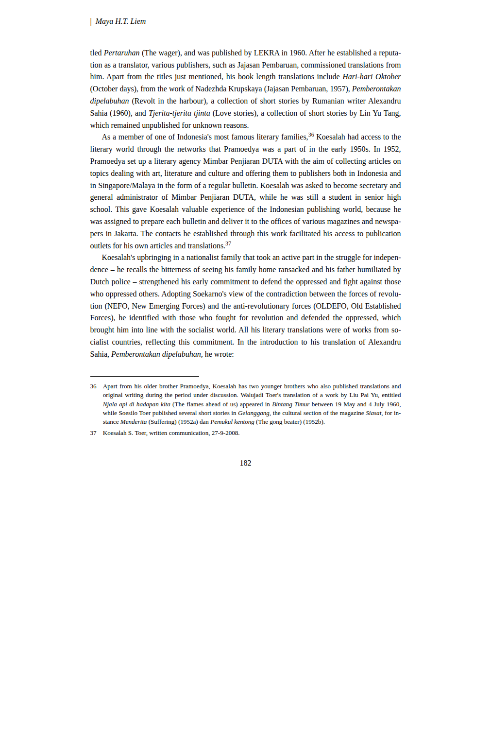|Maya H.T. Liem
tled Pertaruhan (The wager), and was published by LEKRA in 1960. After he established a reputation as a translator, various publishers, such as Jajasan Pembaruan, commissioned translations from him. Apart from the titles just mentioned, his book length translations include Hari-hari Oktober (October days), from the work of Nadezhda Krupskaya (Jajasan Pembaruan, 1957), Pemberontakan dipelabuhan (Revolt in the harbour), a collection of short stories by Rumanian writer Alexandru Sahia (1960), and Tjerita-tjerita tjinta (Love stories), a collection of short stories by Lin Yu Tang, which remained unpublished for unknown reasons.
As a member of one of Indonesia's most famous literary families,36 Koesalah had access to the literary world through the networks that Pramoedya was a part of in the early 1950s. In 1952, Pramoedya set up a literary agency Mimbar Penjiaran DUTA with the aim of collecting articles on topics dealing with art, literature and culture and offering them to publishers both in Indonesia and in Singapore/Malaya in the form of a regular bulletin. Koesalah was asked to become secretary and general administrator of Mimbar Penjiaran DUTA, while he was still a student in senior high school. This gave Koesalah valuable experience of the Indonesian publishing world, because he was assigned to prepare each bulletin and deliver it to the offices of various magazines and newspapers in Jakarta. The contacts he established through this work facilitated his access to publication outlets for his own articles and translations.37
Koesalah's upbringing in a nationalist family that took an active part in the struggle for independence – he recalls the bitterness of seeing his family home ransacked and his father humiliated by Dutch police – strengthened his early commitment to defend the oppressed and fight against those who oppressed others. Adopting Soekarno's view of the contradiction between the forces of revolution (NEFO, New Emerging Forces) and the anti-revolutionary forces (OLDEFO, Old Established Forces), he identified with those who fought for revolution and defended the oppressed, which brought him into line with the socialist world. All his literary translations were of works from socialist countries, reflecting this commitment. In the introduction to his translation of Alexandru Sahia, Pemberontakan dipelabuhan, he wrote:
36 Apart from his older brother Pramoedya, Koesalah has two younger brothers who also published translations and original writing during the period under discussion. Walujadi Toer's translation of a work by Liu Pai Yu, entitled Njala api di hadapan kita (The flames ahead of us) appeared in Bintang Timur between 19 May and 4 July 1960, while Soesilo Toer published several short stories in Gelanggang, the cultural section of the magazine Siasat, for instance Menderita (Suffering) (1952a) dan Pemukul kentong (The gong beater) (1952b).
37 Koesalah S. Toer, written communication, 27-9-2008.
182